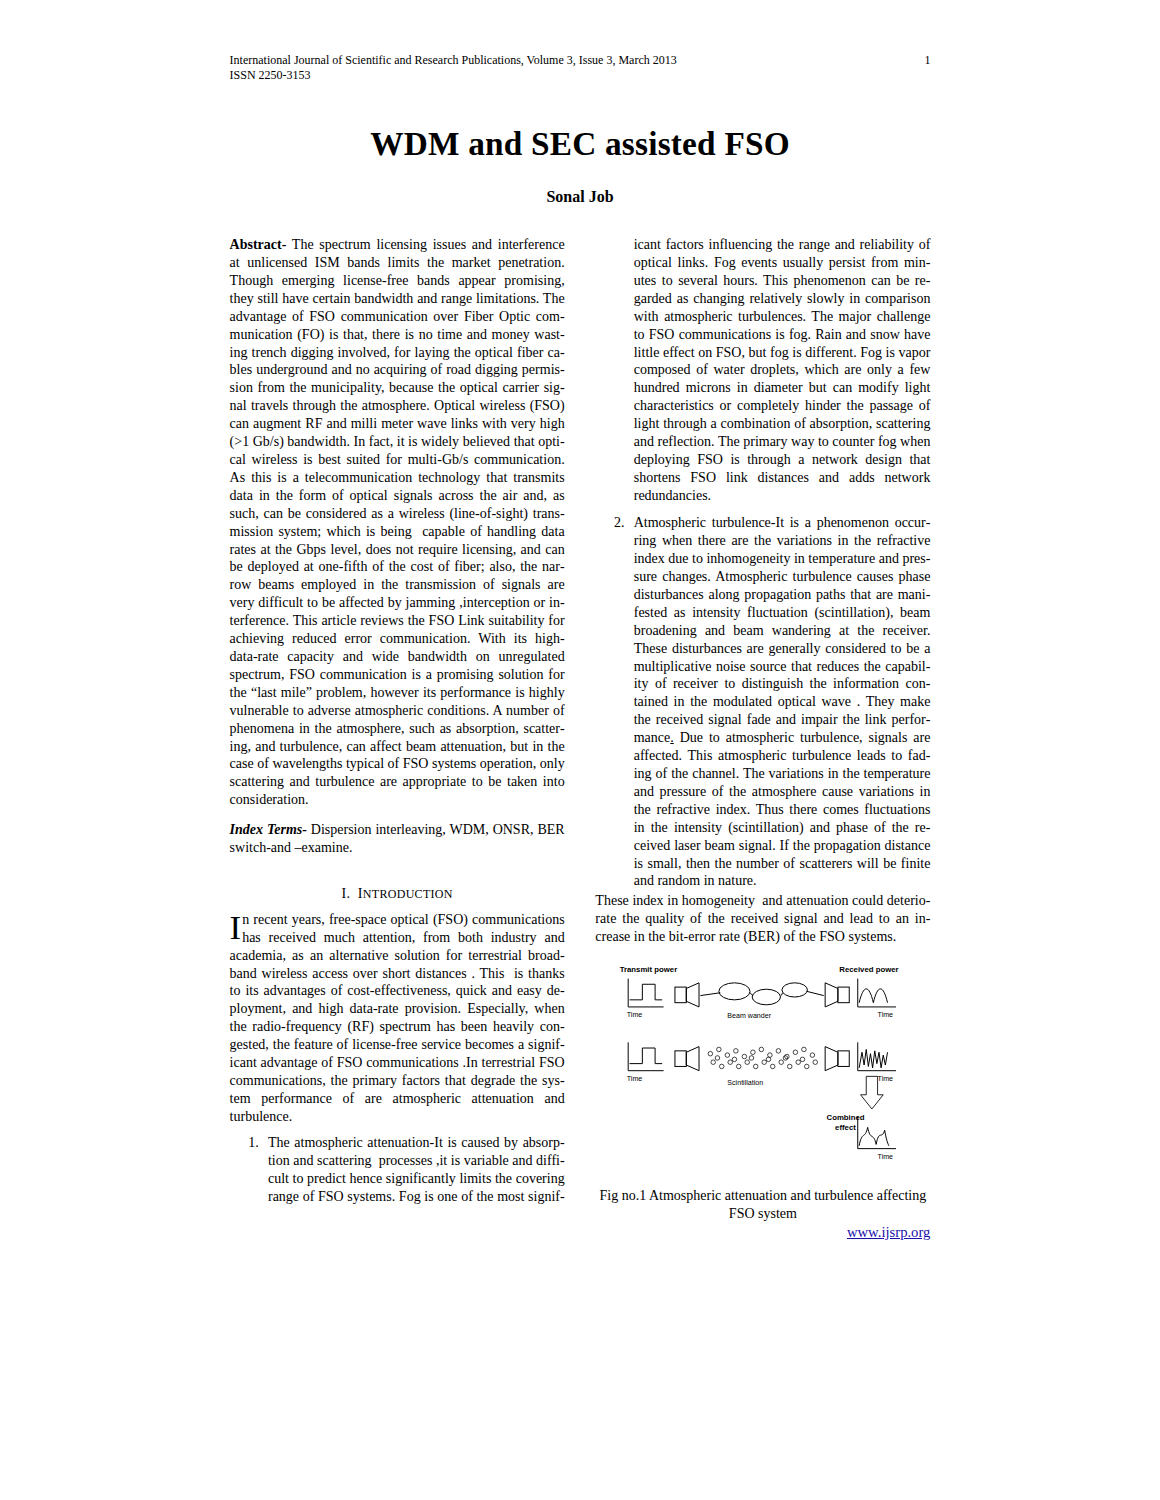International Journal of Scientific and Research Publications, Volume 3, Issue 3, March 20131
ISSN 2250-3153
WDM and SEC assisted FSO
Sonal Job
Abstract- The spectrum licensing issues and interference at unlicensed ISM bands limits the market penetration. Though emerging license-free bands appear promising, they still have certain bandwidth and range limitations. The advantage of FSO communication over Fiber Optic communication (FO) is that, there is no time and money wasting trench digging involved, for laying the optical fiber cables underground and no acquiring of road digging permission from the municipality, because the optical carrier signal travels through the atmosphere. Optical wireless (FSO) can augment RF and milli meter wave links with very high (>1 Gb/s) bandwidth. In fact, it is widely believed that optical wireless is best suited for multi-Gb/s communication. As this is a telecommunication technology that transmits data in the form of optical signals across the air and, as such, can be considered as a wireless (line-of-sight) transmission system; which is being capable of handling data rates at the Gbps level, does not require licensing, and can be deployed at one-fifth of the cost of fiber; also, the narrow beams employed in the transmission of signals are very difficult to be affected by jamming ,interception or interference. This article reviews the FSO Link suitability for achieving reduced error communication. With its high-data-rate capacity and wide bandwidth on unregulated spectrum, FSO communication is a promising solution for the “last mile” problem, however its performance is highly vulnerable to adverse atmospheric conditions. A number of phenomena in the atmosphere, such as absorption, scattering, and turbulence, can affect beam attenuation, but in the case of wavelengths typical of FSO systems operation, only scattering and turbulence are appropriate to be taken into consideration.
Index Terms- Dispersion interleaving, WDM, ONSR, BER switch-and –examine.
I. INTRODUCTION
In recent years, free-space optical (FSO) communications has received much attention, from both industry and academia, as an alternative solution for terrestrial broadband wireless access over short distances . This is thanks to its advantages of cost-effectiveness, quick and easy deployment, and high data-rate provision. Especially, when the radio-frequency (RF) spectrum has been heavily congested, the feature of license-free service becomes a significant advantage of FSO communications .In terrestrial FSO communications, the primary factors that degrade the system performance of are atmospheric attenuation and turbulence.
The atmospheric attenuation-It is caused by absorption and scattering processes ,it is variable and difficult to predict hence significantly limits the covering range of FSO systems. Fog is one of the most significant factors influencing the range and reliability of optical links. Fog events usually persist from minutes to several hours. This phenomenon can be regarded as changing relatively slowly in comparison with atmospheric turbulences. The major challenge to FSO communications is fog. Rain and snow have little effect on FSO, but fog is different. Fog is vapor composed of water droplets, which are only a few hundred microns in diameter but can modify light characteristics or completely hinder the passage of light through a combination of absorption, scattering and reflection. The primary way to counter fog when deploying FSO is through a network design that shortens FSO link distances and adds network redundancies.
Atmospheric turbulence-It is a phenomenon occurring when there are the variations in the refractive index due to inhomogeneity in temperature and pressure changes. Atmospheric turbulence causes phase disturbances along propagation paths that are manifested as intensity fluctuation (scintillation), beam broadening and beam wandering at the receiver. These disturbances are generally considered to be a multiplicative noise source that reduces the capability of receiver to distinguish the information contained in the modulated optical wave . They make the received signal fade and impair the link performance. Due to atmospheric turbulence, signals are affected. This atmospheric turbulence leads to fading of the channel. The variations in the temperature and pressure of the atmosphere cause variations in the refractive index. Thus there comes fluctuations in the intensity (scintillation) and phase of the received laser beam signal. If the propagation distance is small, then the number of scatterers will be finite and random in nature.
These index in homogeneity and attenuation could deteriorate the quality of the received signal and lead to an increase in the bit-error rate (BER) of the FSO systems.
Transmit power Received power Time Beam wander Time Time Scintillation Time Combined effect Time
Fig no.1 Atmospheric attenuation and turbulence affecting FSO system
www.ijsrp.org